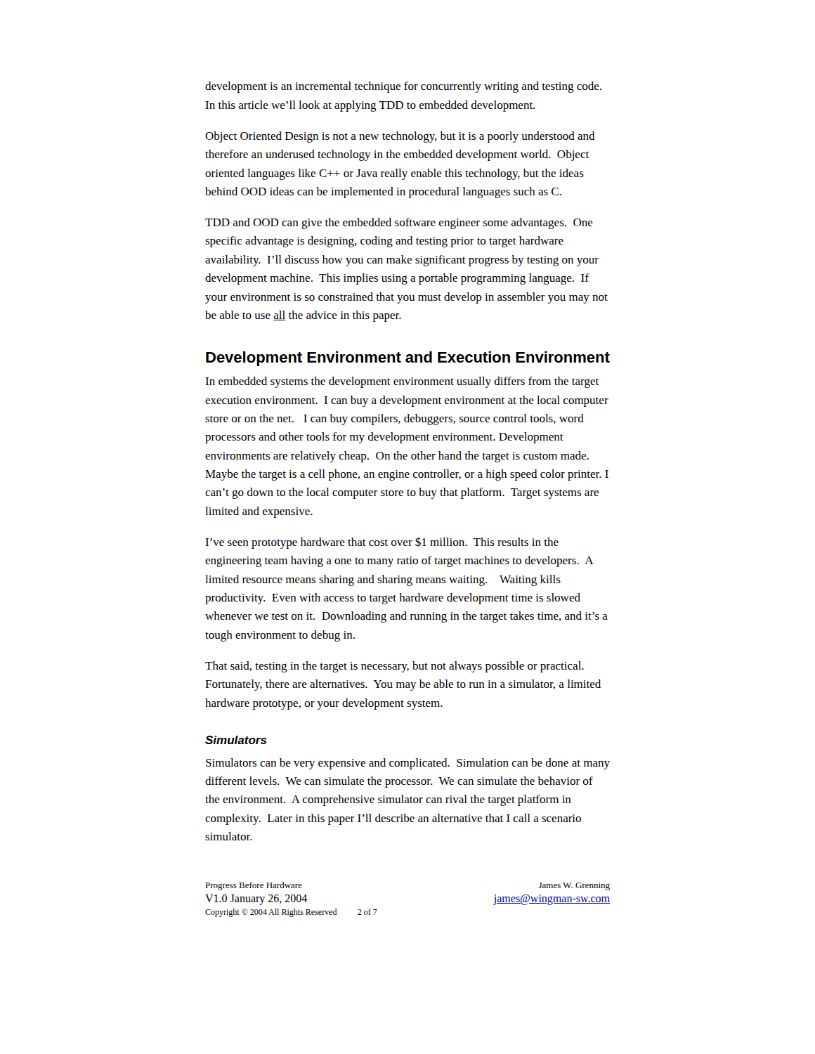development is an incremental technique for concurrently writing and testing code. In this article we’ll look at applying TDD to embedded development.
Object Oriented Design is not a new technology, but it is a poorly understood and therefore an underused technology in the embedded development world. Object oriented languages like C++ or Java really enable this technology, but the ideas behind OOD ideas can be implemented in procedural languages such as C.
TDD and OOD can give the embedded software engineer some advantages. One specific advantage is designing, coding and testing prior to target hardware availability. I’ll discuss how you can make significant progress by testing on your development machine. This implies using a portable programming language. If your environment is so constrained that you must develop in assembler you may not be able to use all the advice in this paper.
Development Environment and Execution Environment
In embedded systems the development environment usually differs from the target execution environment. I can buy a development environment at the local computer store or on the net. I can buy compilers, debuggers, source control tools, word processors and other tools for my development environment. Development environments are relatively cheap. On the other hand the target is custom made. Maybe the target is a cell phone, an engine controller, or a high speed color printer. I can’t go down to the local computer store to buy that platform. Target systems are limited and expensive.
I’ve seen prototype hardware that cost over $1 million. This results in the engineering team having a one to many ratio of target machines to developers. A limited resource means sharing and sharing means waiting. Waiting kills productivity. Even with access to target hardware development time is slowed whenever we test on it. Downloading and running in the target takes time, and it’s a tough environment to debug in.
That said, testing in the target is necessary, but not always possible or practical. Fortunately, there are alternatives. You may be able to run in a simulator, a limited hardware prototype, or your development system.
Simulators
Simulators can be very expensive and complicated. Simulation can be done at many different levels. We can simulate the processor. We can simulate the behavior of the environment. A comprehensive simulator can rival the target platform in complexity. Later in this paper I’ll describe an alternative that I call a scenario simulator.
Progress Before Hardware
James W. Grenning
V1.0 January 26, 2004
james@wingman-sw.com
Copyright © 2004 All Rights Reserved 2 of 7